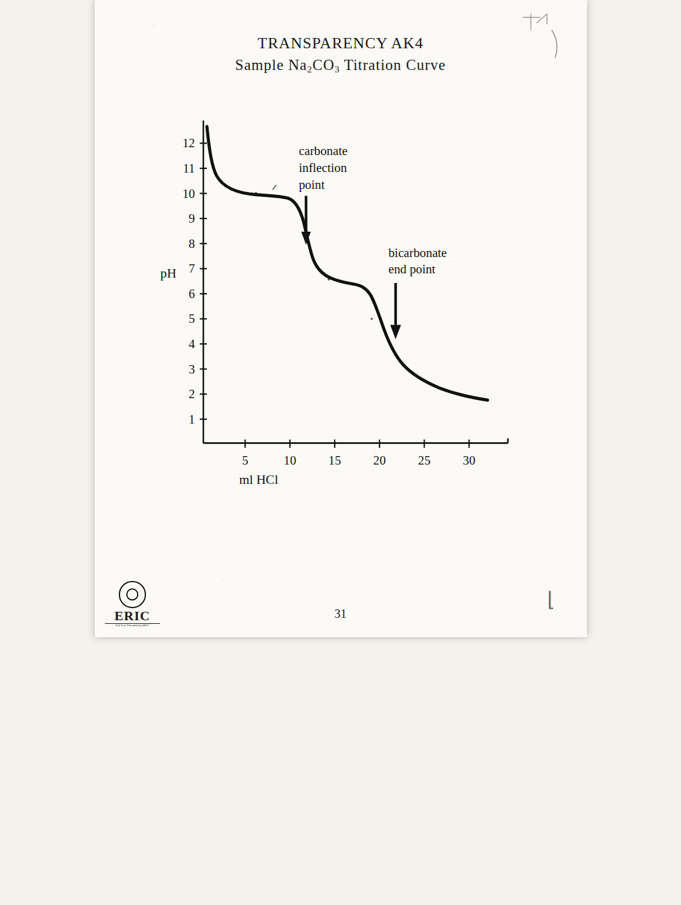TRANSPARENCY AK4 Sample Na2CO3 Titration Curve
1 2 3 4 5 6 7 8 9 10 11 12 pH 5 10 15 20 25 30 ml HCl carbonate inflection point bicarbonate end point
⌊
31
ERIC
Full Text Provided by ERIC